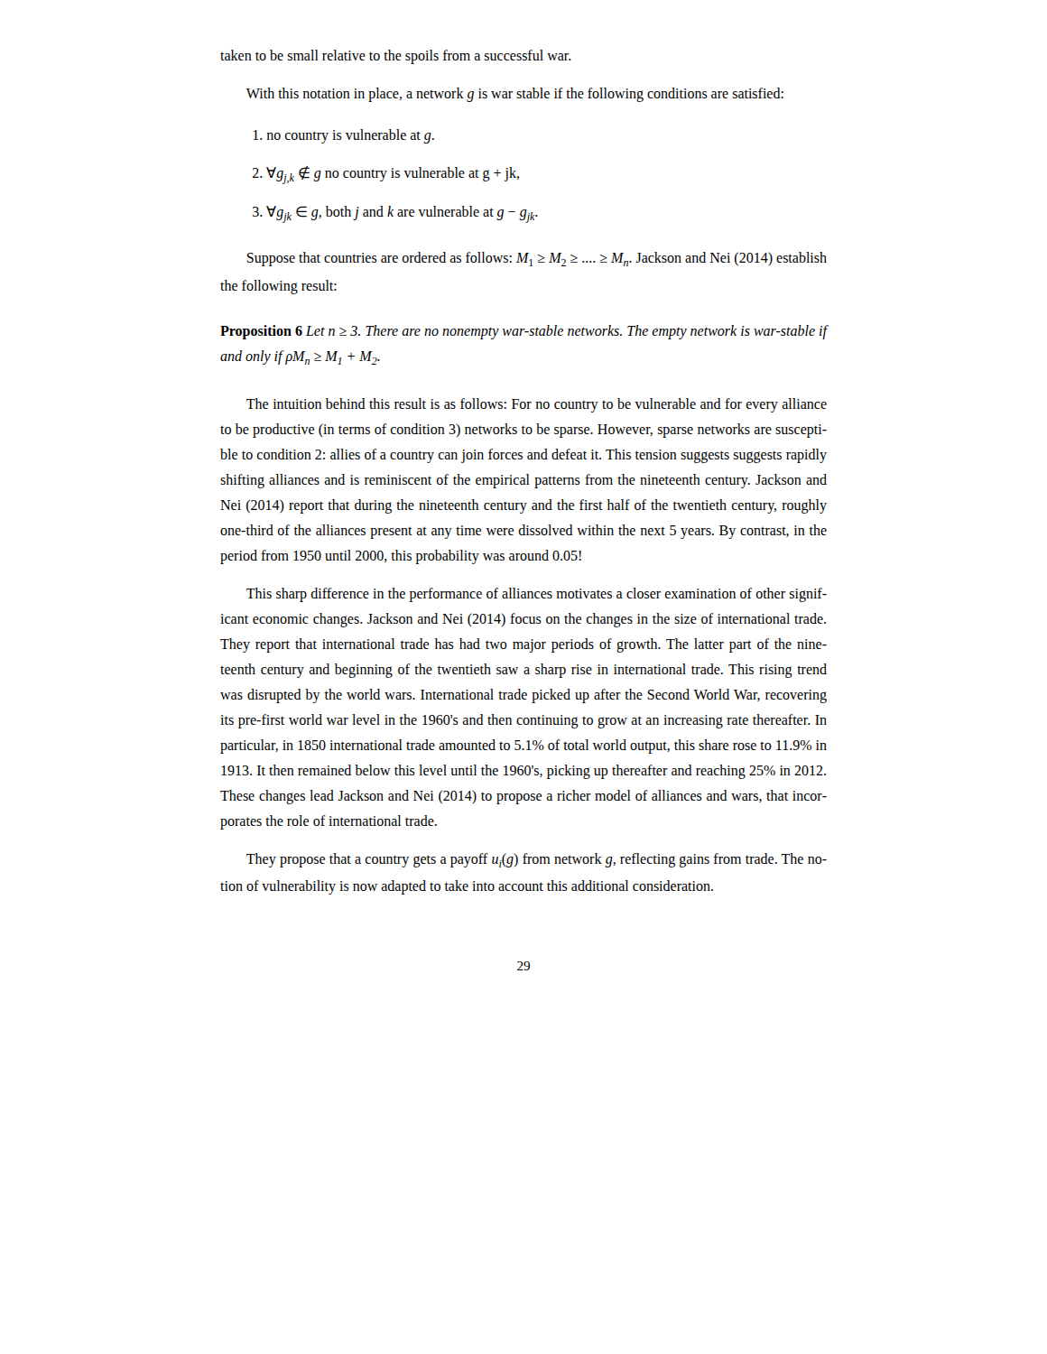taken to be small relative to the spoils from a successful war.
With this notation in place, a network g is war stable if the following conditions are satisfied:
no country is vulnerable at g.
∀gj,k ∉ g no country is vulnerable at g + jk,
∀gjk ∈ g, both j and k are vulnerable at g − gjk.
Suppose that countries are ordered as follows: M1 ≥ M2 ≥ .... ≥ Mn. Jackson and Nei (2014) establish the following result:
Proposition 6 Let n ≥ 3. There are no nonempty war-stable networks. The empty network is war-stable if and only if ρMn ≥ M1 + M2.
The intuition behind this result is as follows: For no country to be vulnerable and for every alliance to be productive (in terms of condition 3) networks to be sparse. However, sparse networks are susceptible to condition 2: allies of a country can join forces and defeat it. This tension suggests suggests rapidly shifting alliances and is reminiscent of the empirical patterns from the nineteenth century. Jackson and Nei (2014) report that during the nineteenth century and the first half of the twentieth century, roughly one-third of the alliances present at any time were dissolved within the next 5 years. By contrast, in the period from 1950 until 2000, this probability was around 0.05!
This sharp difference in the performance of alliances motivates a closer examination of other significant economic changes. Jackson and Nei (2014) focus on the changes in the size of international trade. They report that international trade has had two major periods of growth. The latter part of the nineteenth century and beginning of the twentieth saw a sharp rise in international trade. This rising trend was disrupted by the world wars. International trade picked up after the Second World War, recovering its pre-first world war level in the 1960's and then continuing to grow at an increasing rate thereafter. In particular, in 1850 international trade amounted to 5.1% of total world output, this share rose to 11.9% in 1913. It then remained below this level until the 1960's, picking up thereafter and reaching 25% in 2012. These changes lead Jackson and Nei (2014) to propose a richer model of alliances and wars, that incorporates the role of international trade.
They propose that a country gets a payoff ui(g) from network g, reflecting gains from trade. The notion of vulnerability is now adapted to take into account this additional consideration.
29